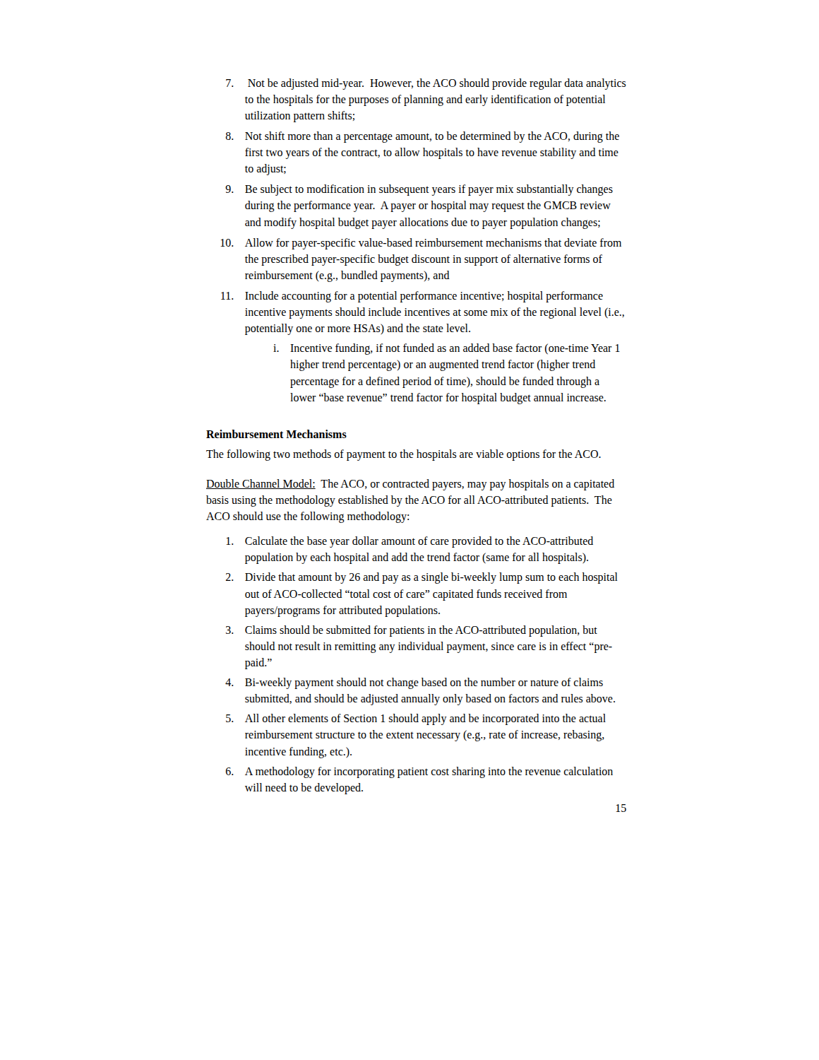Not be adjusted mid-year. However, the ACO should provide regular data analytics to the hospitals for the purposes of planning and early identification of potential utilization pattern shifts;
Not shift more than a percentage amount, to be determined by the ACO, during the first two years of the contract, to allow hospitals to have revenue stability and time to adjust;
Be subject to modification in subsequent years if payer mix substantially changes during the performance year. A payer or hospital may request the GMCB review and modify hospital budget payer allocations due to payer population changes;
Allow for payer-specific value-based reimbursement mechanisms that deviate from the prescribed payer-specific budget discount in support of alternative forms of reimbursement (e.g., bundled payments), and
Include accounting for a potential performance incentive; hospital performance incentive payments should include incentives at some mix of the regional level (i.e., potentially one or more HSAs) and the state level.
Incentive funding, if not funded as an added base factor (one-time Year 1 higher trend percentage) or an augmented trend factor (higher trend percentage for a defined period of time), should be funded through a lower “base revenue” trend factor for hospital budget annual increase.
Reimbursement Mechanisms
The following two methods of payment to the hospitals are viable options for the ACO.
Double Channel Model: The ACO, or contracted payers, may pay hospitals on a capitated basis using the methodology established by the ACO for all ACO-attributed patients. The ACO should use the following methodology:
Calculate the base year dollar amount of care provided to the ACO-attributed population by each hospital and add the trend factor (same for all hospitals).
Divide that amount by 26 and pay as a single bi-weekly lump sum to each hospital out of ACO-collected “total cost of care” capitated funds received from payers/programs for attributed populations.
Claims should be submitted for patients in the ACO-attributed population, but should not result in remitting any individual payment, since care is in effect “pre-paid.”
Bi-weekly payment should not change based on the number or nature of claims submitted, and should be adjusted annually only based on factors and rules above.
All other elements of Section 1 should apply and be incorporated into the actual reimbursement structure to the extent necessary (e.g., rate of increase, rebasing, incentive funding, etc.).
A methodology for incorporating patient cost sharing into the revenue calculation will need to be developed.
15